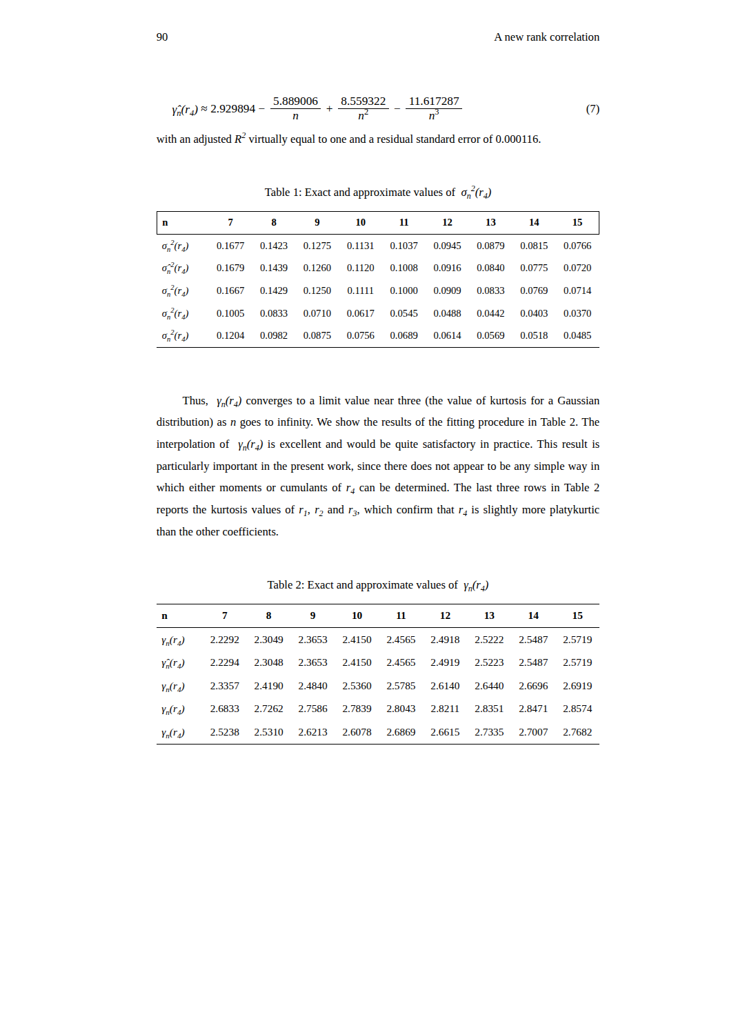90 A new rank correlation
γ̂n(r4) ≈ 2.929894 − 5.889006 n + 8.559322 n2 − 11.617287 n3
(7)
with an adjusted R2 virtually equal to one and a residual standard error of 0.000116.
Table 1: Exact and approximate values of σn2(r4)
| n | 7 | 8 | 9 | 10 | 11 | 12 | 13 | 14 | 15 |
| --- | --- | --- | --- | --- | --- | --- | --- | --- | --- |
| σ n 2 (r 4 ) | 0.1677 | 0.1423 | 0.1275 | 0.1131 | 0.1037 | 0.0945 | 0.0879 | 0.0815 | 0.0766 |
| σ̂ n 2 (r 4 ) | 0.1679 | 0.1439 | 0.1260 | 0.1120 | 0.1008 | 0.0916 | 0.0840 | 0.0775 | 0.0720 |
| σ n 2 (r 4 ) | 0.1667 | 0.1429 | 0.1250 | 0.1111 | 0.1000 | 0.0909 | 0.0833 | 0.0769 | 0.0714 |
| σ n 2 (r 4 ) | 0.1005 | 0.0833 | 0.0710 | 0.0617 | 0.0545 | 0.0488 | 0.0442 | 0.0403 | 0.0370 |
| σ n 2 (r 4 ) | 0.1204 | 0.0982 | 0.0875 | 0.0756 | 0.0689 | 0.0614 | 0.0569 | 0.0518 | 0.0485 |
Thus, γn(r4) converges to a limit value near three (the value of kurtosis for a Gaussian distribution) as n goes to infinity. We show the results of the fitting procedure in Table 2. The interpolation of γn(r4) is excellent and would be quite satisfactory in practice. This result is particularly important in the present work, since there does not appear to be any simple way in which either moments or cumulants of r4 can be determined. The last three rows in Table 2 reports the kurtosis values of r1, r2 and r3, which confirm that r4 is slightly more platykurtic than the other coefficients.
Table 2: Exact and approximate values of γn(r4)
| n | 7 | 8 | 9 | 10 | 11 | 12 | 13 | 14 | 15 |
| --- | --- | --- | --- | --- | --- | --- | --- | --- | --- |
| γ n (r 4 ) | 2.2292 | 2.3049 | 2.3653 | 2.4150 | 2.4565 | 2.4918 | 2.5222 | 2.5487 | 2.5719 |
| γ̂ n (r 4 ) | 2.2294 | 2.3048 | 2.3653 | 2.4150 | 2.4565 | 2.4919 | 2.5223 | 2.5487 | 2.5719 |
| γ n (r 4 ) | 2.3357 | 2.4190 | 2.4840 | 2.5360 | 2.5785 | 2.6140 | 2.6440 | 2.6696 | 2.6919 |
| γ n (r 4 ) | 2.6833 | 2.7262 | 2.7586 | 2.7839 | 2.8043 | 2.8211 | 2.8351 | 2.8471 | 2.8574 |
| γ n (r 4 ) | 2.5238 | 2.5310 | 2.6213 | 2.6078 | 2.6869 | 2.6615 | 2.7335 | 2.7007 | 2.7682 |